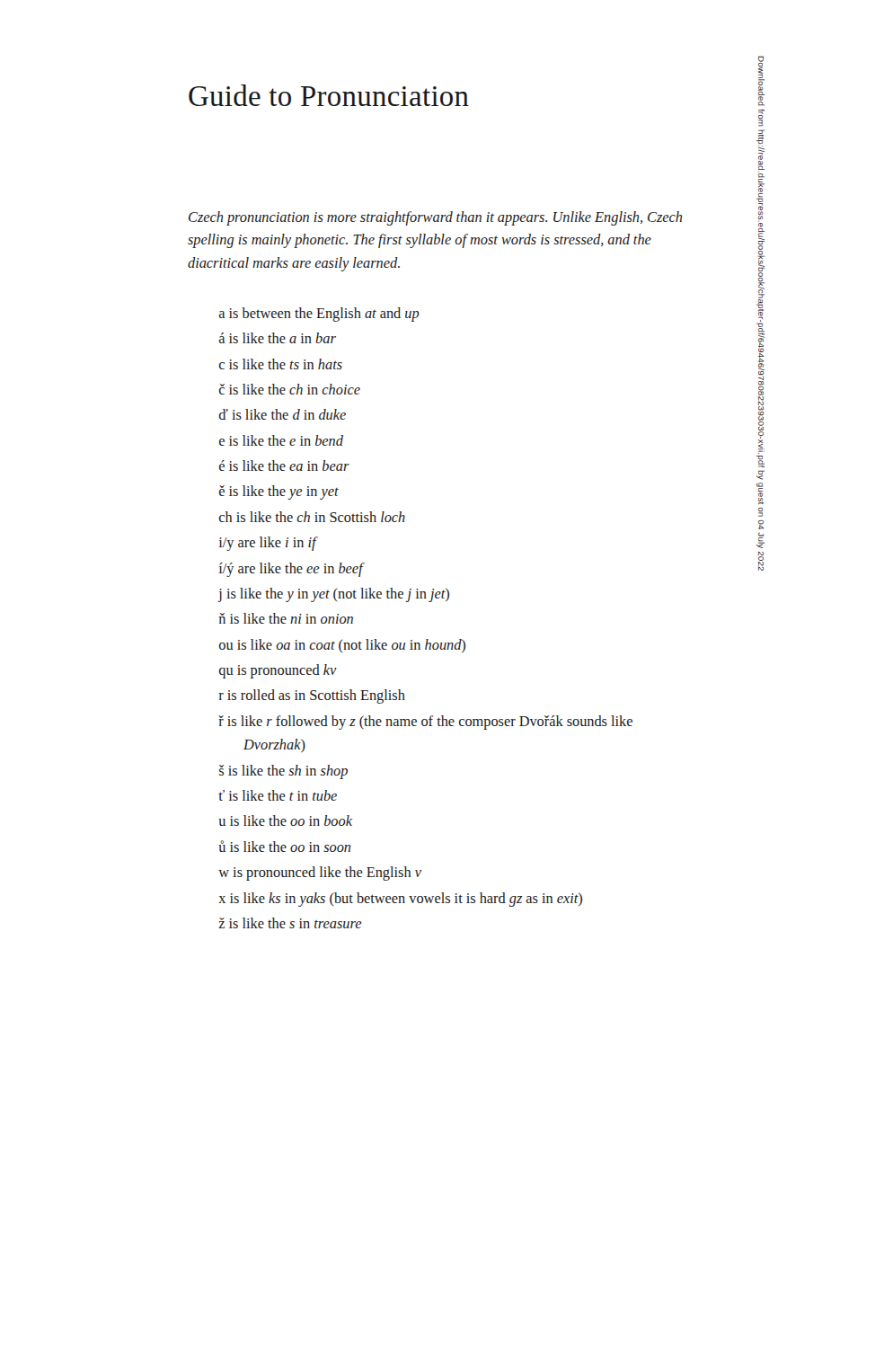Downloaded from http://read.dukeupress.edu/books/book/chapter-pdf/649446/9780822393030-xvii.pdf by guest on 04 July 2022
Guide to Pronunciation
Czech pronunciation is more straightforward than it appears. Unlike English, Czech spelling is mainly phonetic. The first syllable of most words is stressed, and the diacritical marks are easily learned.
a is between the English at and up
á is like the a in bar
c is like the ts in hats
č is like the ch in choice
ď is like the d in duke
e is like the e in bend
é is like the ea in bear
ě is like the ye in yet
ch is like the ch in Scottish loch
i/y are like i in if
í/ý are like the ee in beef
j is like the y in yet (not like the j in jet)
ň is like the ni in onion
ou is like oa in coat (not like ou in hound)
qu is pronounced kv
r is rolled as in Scottish English
ř is like r followed by z (the name of the composer Dvořák sounds likeDvorzhak)
š is like the sh in shop
ť is like the t in tube
u is like the oo in book
ů is like the oo in soon
w is pronounced like the English v
x is like ks in yaks (but between vowels it is hard gz as in exit)
ž is like the s in treasure